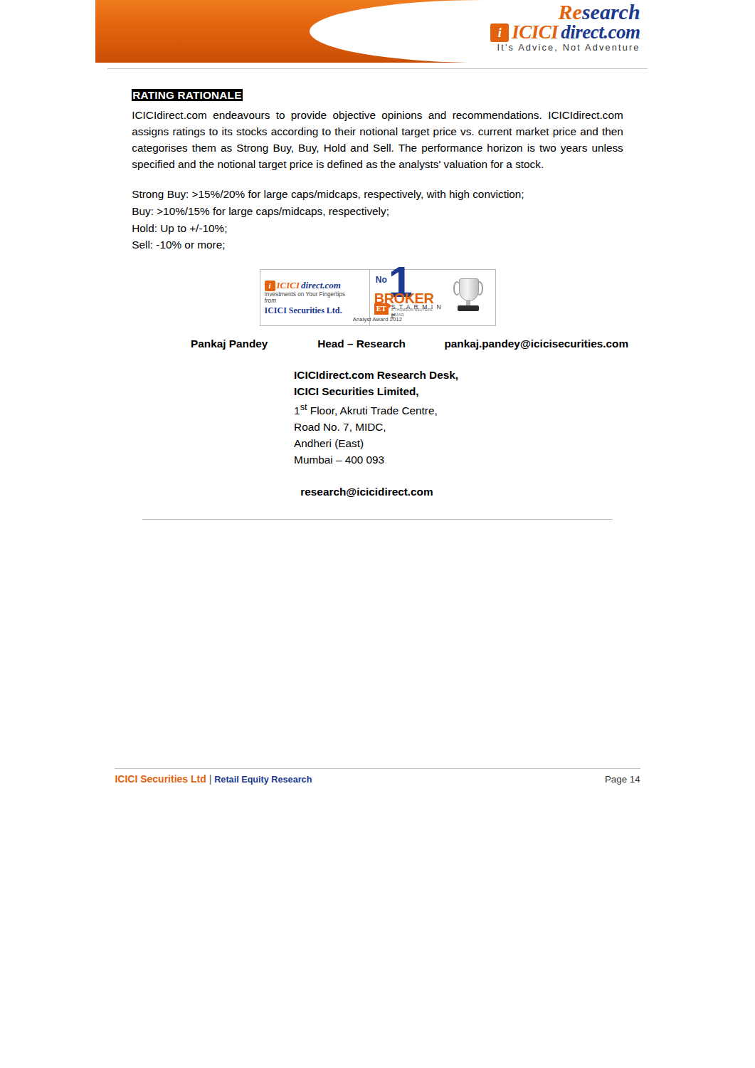Research
i ICICI direct.com
It's Advice, Not Adventure
RATING RATIONALE
ICICIdirect.com endeavours to provide objective opinions and recommendations. ICICIdirect.com assigns ratings to its stocks according to their notional target price vs. current market price and then categorises them as Strong Buy, Buy, Hold and Sell. The performance horizon is two years unless specified and the notional target price is defined as the analysts' valuation for a stock.
Strong Buy: >15%/20% for large caps/midcaps, respectively, with high conviction;
Buy: >10%/15% for large caps/midcaps, respectively;
Hold: Up to +/-10%;
Sell: -10% or more;
i ICICI direct.com
Investments on Your Fingertips
from
ICICI Securities Ltd.
No 1 BROKER ET ✦ S T A R M I N E A THOMSON REUTERS BRAND
Analyst Award 2012
Pankaj Pandey
Head – Research
pankaj.pandey@icicisecurities.com
ICICIdirect.com Research Desk,
ICICI Securities Limited,
1st Floor, Akruti Trade Centre,
Road No. 7, MIDC,
Andheri (East)
Mumbai – 400 093
research@icicidirect.com
ICICI Securities Ltd | Retail Equity Research
Page 14